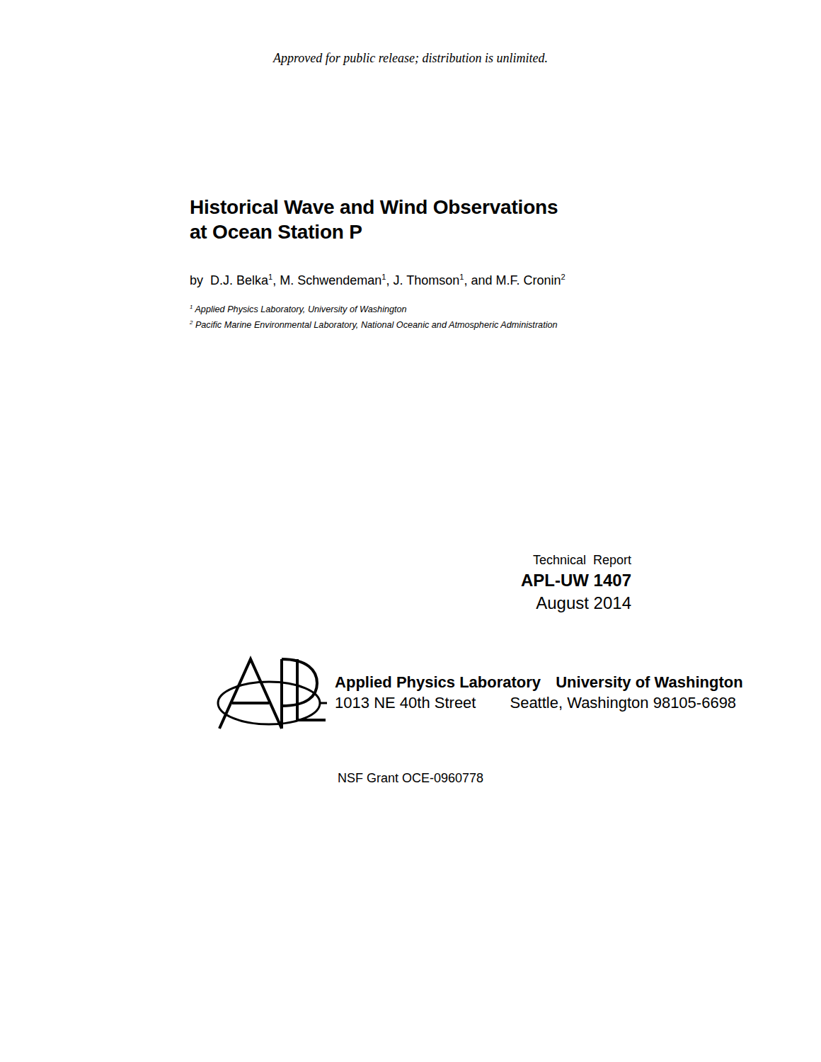Approved for public release; distribution is unlimited.
Historical Wave and Wind Observations
at Ocean Station P
by D.J. Belka1, M. Schwendeman1, J. Thomson1, and M.F. Cronin2
1 Applied Physics Laboratory, University of Washington
2 Pacific Marine Environmental Laboratory, National Oceanic and Atmospheric Administration
Technical Report
APL-UW 1407
August 2014
Applied Physics Laboratory University of Washington
1013 NE 40th Street Seattle, Washington 98105-6698
NSF Grant OCE-0960778